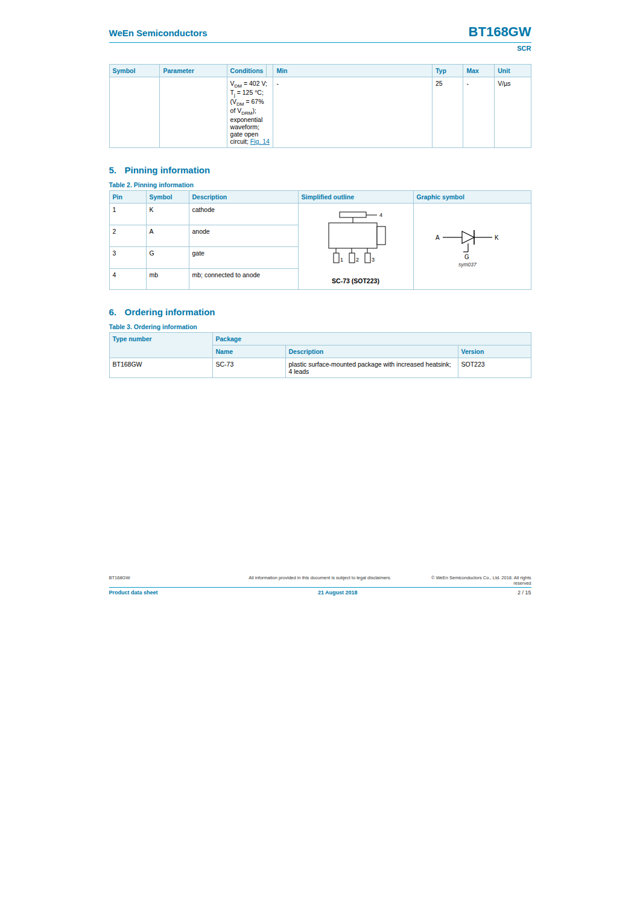WeEn Semiconductors
BT168GW
SCR
| Symbol | Parameter | Conditions | | Min | Typ | Max | Unit |
| --- | --- | --- | --- | --- | --- | --- | --- |
| | | V DM = 402 V; T j = 125 °C; (V DM = 67% of V DRM ); exponential waveform; gate open circuit; Fig. 14 | - | 25 | - | V/µs |
5. Pinning information
Table 2. Pinning information
| Pin | Symbol | Description | Simplified outline | Graphic symbol |
| --- | --- | --- | --- | --- |
| 1 | K | cathode | 4 1 2 3 SC-73 (SOT223) | A K G sym037 |
| 2 | A | anode |
| 3 | G | gate |
| 4 | mb | mb; connected to anode |
6. Ordering information
Table 3. Ordering information
| Type number | Package |
| --- | --- |
| Name | Description | Version |
| BT168GW | SC-73 | plastic surface-mounted package with increased heatsink; 4 leads | SOT223 |
BT168GW
All information provided in this document is subject to legal disclaimers.
© WeEn Semiconductors Co., Ltd. 2018. All rights reserved
Product data sheet
21 August 2018
2 / 15